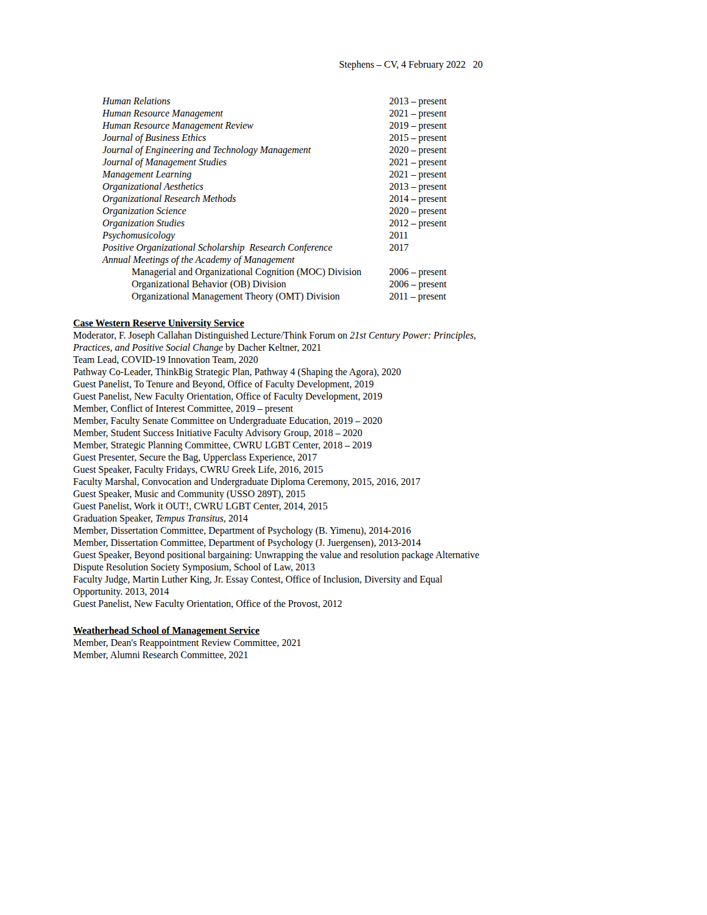Stephens – CV, 4 February 2022 20
Human Relations 2013 – present
Human Resource Management 2021 – present
Human Resource Management Review 2019 – present
Journal of Business Ethics 2015 – present
Journal of Engineering and Technology Management 2020 – present
Journal of Management Studies 2021 – present
Management Learning 2021 – present
Organizational Aesthetics 2013 – present
Organizational Research Methods 2014 – present
Organization Science 2020 – present
Organization Studies 2012 – present
Psychomusicology 2011
Positive Organizational Scholarship Research Conference 2017
Annual Meetings of the Academy of Management
Managerial and Organizational Cognition (MOC) Division 2006 – present
Organizational Behavior (OB) Division 2006 – present
Organizational Management Theory (OMT) Division 2011 – present
Case Western Reserve University Service
Moderator, F. Joseph Callahan Distinguished Lecture/Think Forum on 21st Century Power: Principles, Practices, and Positive Social Change by Dacher Keltner, 2021
Team Lead, COVID-19 Innovation Team, 2020
Pathway Co-Leader, ThinkBig Strategic Plan, Pathway 4 (Shaping the Agora), 2020
Guest Panelist, To Tenure and Beyond, Office of Faculty Development, 2019
Guest Panelist, New Faculty Orientation, Office of Faculty Development, 2019
Member, Conflict of Interest Committee, 2019 – present
Member, Faculty Senate Committee on Undergraduate Education, 2019 – 2020
Member, Student Success Initiative Faculty Advisory Group, 2018 – 2020
Member, Strategic Planning Committee, CWRU LGBT Center, 2018 – 2019
Guest Presenter, Secure the Bag, Upperclass Experience, 2017
Guest Speaker, Faculty Fridays, CWRU Greek Life, 2016, 2015
Faculty Marshal, Convocation and Undergraduate Diploma Ceremony, 2015, 2016, 2017
Guest Speaker, Music and Community (USSO 289T), 2015
Guest Panelist, Work it OUT!, CWRU LGBT Center, 2014, 2015
Graduation Speaker, Tempus Transitus, 2014
Member, Dissertation Committee, Department of Psychology (B. Yimenu), 2014-2016
Member, Dissertation Committee, Department of Psychology (J. Juergensen), 2013-2014
Guest Speaker, Beyond positional bargaining: Unwrapping the value and resolution package Alternative Dispute Resolution Society Symposium, School of Law, 2013
Faculty Judge, Martin Luther King, Jr. Essay Contest, Office of Inclusion, Diversity and Equal Opportunity. 2013, 2014
Guest Panelist, New Faculty Orientation, Office of the Provost, 2012
Weatherhead School of Management Service
Member, Dean's Reappointment Review Committee, 2021
Member, Alumni Research Committee, 2021